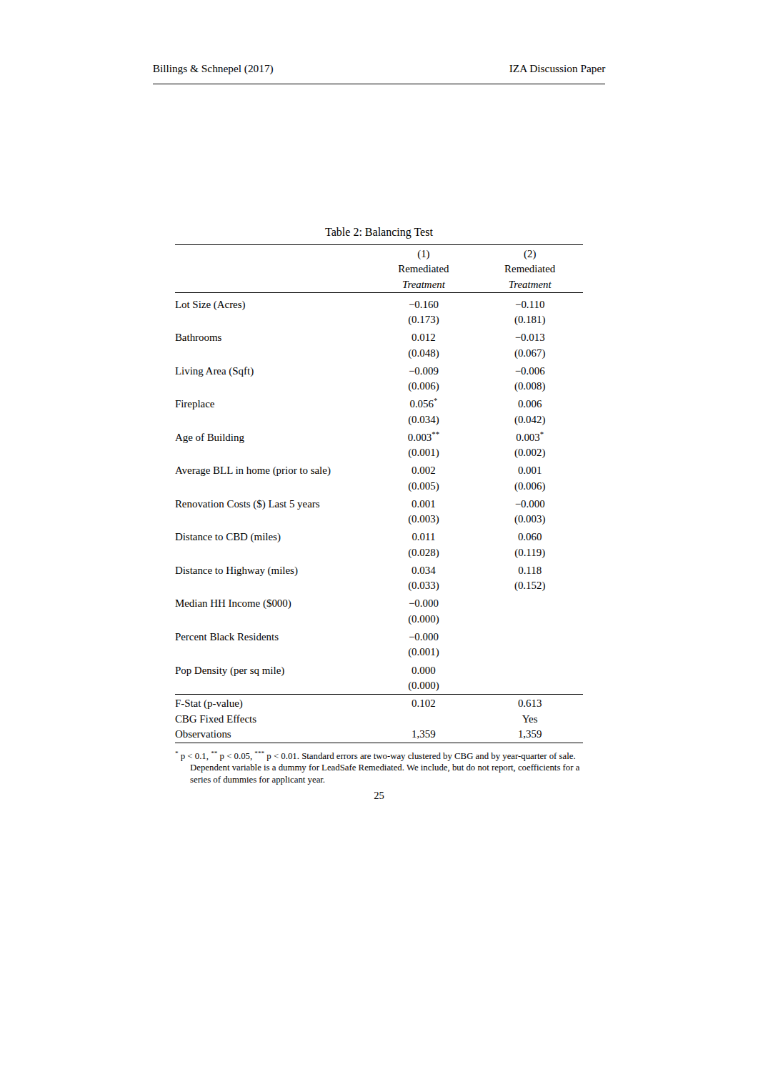Billings & Schnepel (2017)
IZA Discussion Paper
Table 2: Balancing Test
| | (1) | (2) |
| | Remediated | Remediated |
| | Treatment | Treatment |
| Lot Size (Acres) | −0.160 | −0.110 |
| | (0.173) | (0.181) |
| Bathrooms | 0.012 | −0.013 |
| | (0.048) | (0.067) |
| Living Area (Sqft) | −0.009 | −0.006 |
| | (0.006) | (0.008) |
| Fireplace | 0.056 * | 0.006 |
| | (0.034) | (0.042) |
| Age of Building | 0.003 ** | 0.003 * |
| | (0.001) | (0.002) |
| Average BLL in home (prior to sale) | 0.002 | 0.001 |
| | (0.005) | (0.006) |
| Renovation Costs ($) Last 5 years | 0.001 | −0.000 |
| | (0.003) | (0.003) |
| Distance to CBD (miles) | 0.011 | 0.060 |
| | (0.028) | (0.119) |
| Distance to Highway (miles) | 0.034 | 0.118 |
| | (0.033) | (0.152) |
| Median HH Income ($000) | −0.000 | |
| | (0.000) | |
| Percent Black Residents | −0.000 | |
| | (0.001) | |
| Pop Density (per sq mile) | 0.000 | |
| | (0.000) | |
| F-Stat (p-value) | 0.102 | 0.613 |
| CBG Fixed Effects | | Yes |
| Observations | 1,359 | 1,359 |
* p < 0.1, ** p < 0.05, *** p < 0.01. Standard errors are two-way clustered by CBG and by year-quarter of sale.
Dependent variable is a dummy for LeadSafe Remediated. We include, but do not report, coefficients for a
series of dummies for applicant year.
25